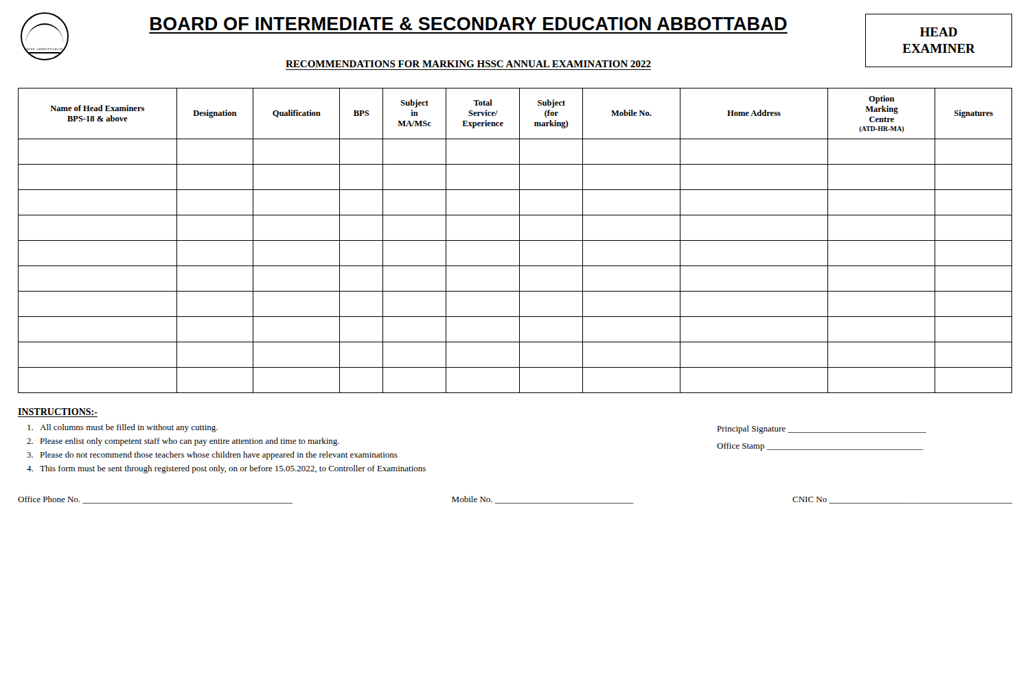BISE ABBOTTABAD
BOARD OF INTERMEDIATE & SECONDARY EDUCATION ABBOTTABAD
RECOMMENDATIONS FOR MARKING HSSC ANNUAL EXAMINATION 2022
HEAD
EXAMINER
| Name of Head Examiners BPS-18 & above | Designation | Qualification | BPS | Subject in MA/MSc | Total Service/ Experience | Subject (for marking) | Mobile No. | Home Address | Option Marking Centre (ATD-HR-MA) | Signatures |
| --- | --- | --- | --- | --- | --- | --- | --- | --- | --- | --- |
INSTRUCTIONS:-
All columns must be filled in without any cutting.
Please enlist only competent staff who can pay entire attention and time to marking.
Please do not recommend those teachers whose children have appeared in the relevant examinations
This form must be sent through registered post only, on or before 15.05.2022, to Controller of Examinations
Principal Signature _______________________________
Office Stamp ___________________________________
Office Phone No. _______________________________________________
Mobile No. _______________________________
CNIC No _________________________________________